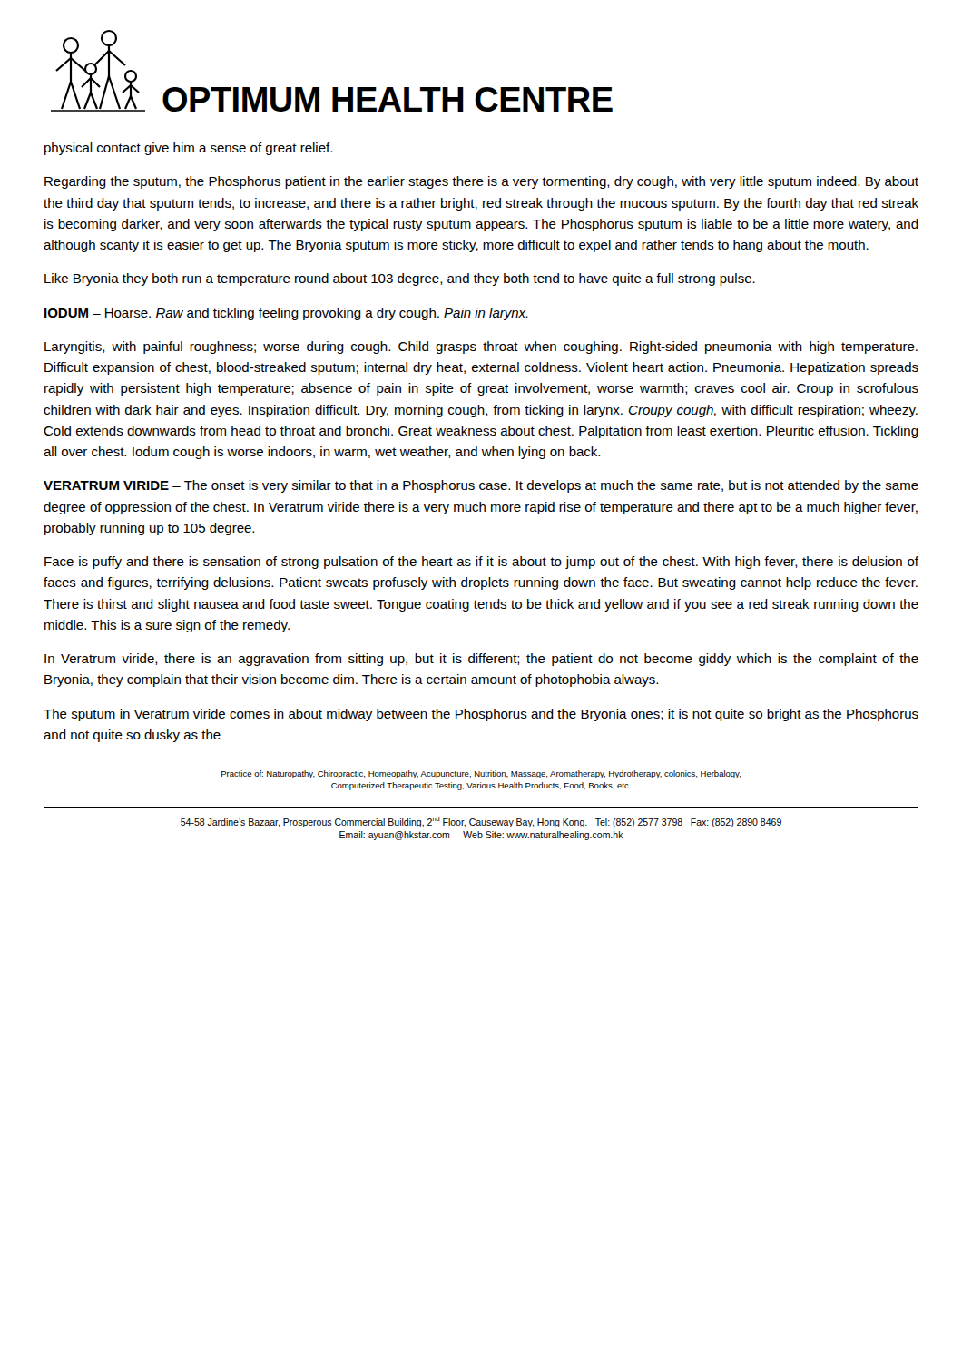OPTIMUM HEALTH CENTRE
physical contact give him a sense of great relief.
Regarding the sputum, the Phosphorus patient in the earlier stages there is a very tormenting, dry cough, with very little sputum indeed. By about the third day that sputum tends, to increase, and there is a rather bright, red streak through the mucous sputum. By the fourth day that red streak is becoming darker, and very soon afterwards the typical rusty sputum appears. The Phosphorus sputum is liable to be a little more watery, and although scanty it is easier to get up. The Bryonia sputum is more sticky, more difficult to expel and rather tends to hang about the mouth.
Like Bryonia they both run a temperature round about 103 degree, and they both tend to have quite a full strong pulse.
IODUM – Hoarse. Raw and tickling feeling provoking a dry cough. Pain in larynx.
Laryngitis, with painful roughness; worse during cough. Child grasps throat when coughing. Right-sided pneumonia with high temperature. Difficult expansion of chest, blood-streaked sputum; internal dry heat, external coldness. Violent heart action. Pneumonia. Hepatization spreads rapidly with persistent high temperature; absence of pain in spite of great involvement, worse warmth; craves cool air. Croup in scrofulous children with dark hair and eyes. Inspiration difficult. Dry, morning cough, from ticking in larynx. Croupy cough, with difficult respiration; wheezy. Cold extends downwards from head to throat and bronchi. Great weakness about chest. Palpitation from least exertion. Pleuritic effusion. Tickling all over chest. Iodum cough is worse indoors, in warm, wet weather, and when lying on back.
VERATRUM VIRIDE – The onset is very similar to that in a Phosphorus case. It develops at much the same rate, but is not attended by the same degree of oppression of the chest. In Veratrum viride there is a very much more rapid rise of temperature and there apt to be a much higher fever, probably running up to 105 degree.
Face is puffy and there is sensation of strong pulsation of the heart as if it is about to jump out of the chest. With high fever, there is delusion of faces and figures, terrifying delusions. Patient sweats profusely with droplets running down the face. But sweating cannot help reduce the fever. There is thirst and slight nausea and food taste sweet. Tongue coating tends to be thick and yellow and if you see a red streak running down the middle. This is a sure sign of the remedy.
In Veratrum viride, there is an aggravation from sitting up, but it is different; the patient do not become giddy which is the complaint of the Bryonia, they complain that their vision become dim. There is a certain amount of photophobia always.
The sputum in Veratrum viride comes in about midway between the Phosphorus and the Bryonia ones; it is not quite so bright as the Phosphorus and not quite so dusky as the
Practice of: Naturopathy, Chiropractic, Homeopathy, Acupuncture, Nutrition, Massage, Aromatherapy, Hydrotherapy, colonics, Herbalogy,
Computerized Therapeutic Testing, Various Health Products, Food, Books, etc.
54-58 Jardine’s Bazaar, Prosperous Commercial Building, 2nd Floor, Causeway Bay, Hong Kong. Tel: (852) 2577 3798 Fax: (852) 2890 8469
Email: ayuan@hkstar.com Web Site: www.naturalhealing.com.hk